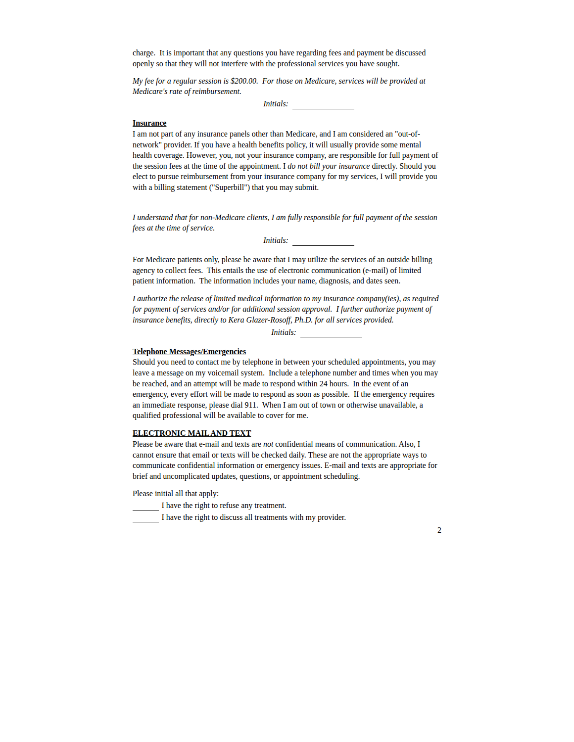charge. It is important that any questions you have regarding fees and payment be discussed openly so that they will not interfere with the professional services you have sought.
My fee for a regular session is $200.00. For those on Medicare, services will be provided at Medicare's rate of reimbursement.
Initials:
Insurance
I am not part of any insurance panels other than Medicare, and I am considered an "out-of-network" provider. If you have a health benefits policy, it will usually provide some mental health coverage. However, you, not your insurance company, are responsible for full payment of the session fees at the time of the appointment. I do not bill your insurance directly. Should you elect to pursue reimbursement from your insurance company for my services, I will provide you with a billing statement ("Superbill") that you may submit.
I understand that for non-Medicare clients, I am fully responsible for full payment of the session fees at the time of service.
Initials:
For Medicare patients only, please be aware that I may utilize the services of an outside billing agency to collect fees. This entails the use of electronic communication (e-mail) of limited patient information. The information includes your name, diagnosis, and dates seen.
I authorize the release of limited medical information to my insurance company(ies), as required for payment of services and/or for additional session approval. I further authorize payment of insurance benefits, directly to Kera Glazer-Rosoff, Ph.D. for all services provided.
Initials:
Telephone Messages/Emergencies
Should you need to contact me by telephone in between your scheduled appointments, you may leave a message on my voicemail system. Include a telephone number and times when you may be reached, and an attempt will be made to respond within 24 hours. In the event of an emergency, every effort will be made to respond as soon as possible. If the emergency requires an immediate response, please dial 911. When I am out of town or otherwise unavailable, a qualified professional will be available to cover for me.
Electronic Mail and Text
Please be aware that e-mail and texts are not confidential means of communication. Also, I cannot ensure that email or texts will be checked daily. These are not the appropriate ways to communicate confidential information or emergency issues. E-mail and texts are appropriate for brief and uncomplicated updates, questions, or appointment scheduling.
Please initial all that apply:
I have the right to refuse any treatment.
I have the right to discuss all treatments with my provider.
2